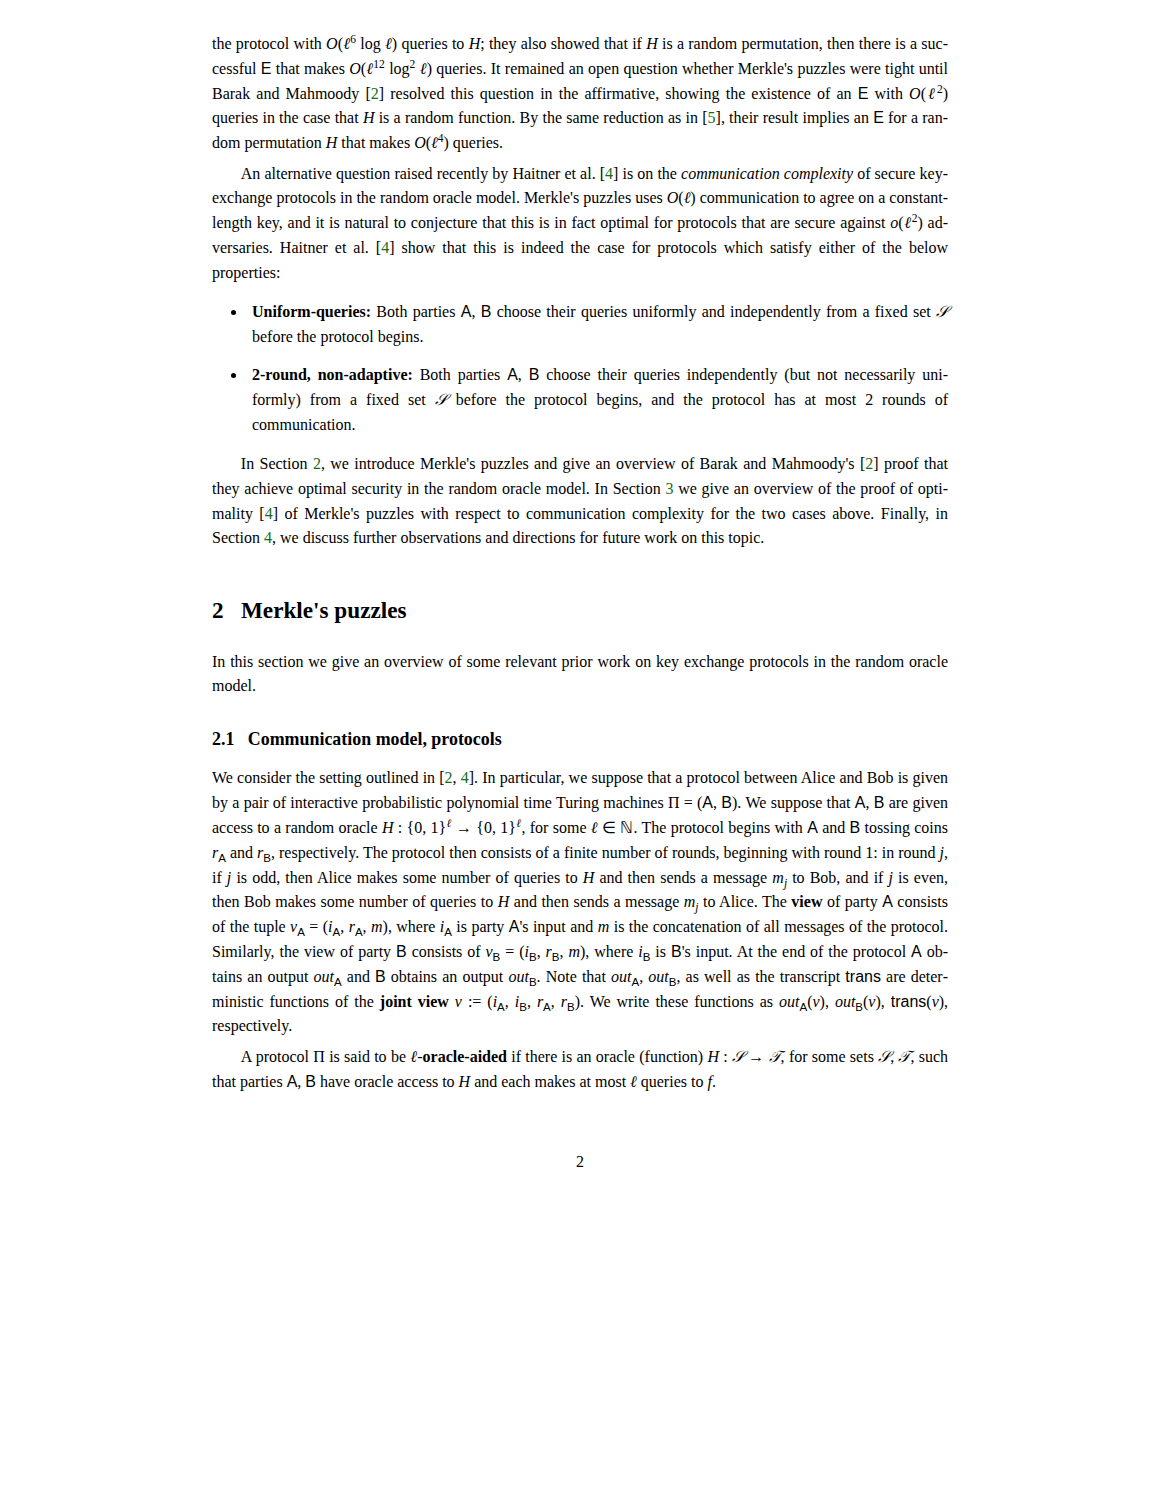the protocol with O(ℓ6 log ℓ) queries to H; they also showed that if H is a random permutation, then there is a successful E that makes O(ℓ12 log2 ℓ) queries. It remained an open question whether Merkle's puzzles were tight until Barak and Mahmoody [2] resolved this question in the affirmative, showing the existence of an E with O(ℓ2) queries in the case that H is a random function. By the same reduction as in [5], their result implies an E for a random permutation H that makes O(ℓ4) queries.
An alternative question raised recently by Haitner et al. [4] is on the communication complexity of secure key-exchange protocols in the random oracle model. Merkle's puzzles uses O(ℓ) communication to agree on a constant-length key, and it is natural to conjecture that this is in fact optimal for protocols that are secure against o(ℓ2) adversaries. Haitner et al. [4] show that this is indeed the case for protocols which satisfy either of the below properties:
Uniform-queries: Both parties A, B choose their queries uniformly and independently from a fixed set 𝒮 before the protocol begins.
2-round, non-adaptive: Both parties A, B choose their queries independently (but not necessarily uniformly) from a fixed set 𝒮 before the protocol begins, and the protocol has at most 2 rounds of communication.
In Section 2, we introduce Merkle's puzzles and give an overview of Barak and Mahmoody's [2] proof that they achieve optimal security in the random oracle model. In Section 3 we give an overview of the proof of optimality [4] of Merkle's puzzles with respect to communication complexity for the two cases above. Finally, in Section 4, we discuss further observations and directions for future work on this topic.
2 Merkle's puzzles
In this section we give an overview of some relevant prior work on key exchange protocols in the random oracle model.
2.1 Communication model, protocols
We consider the setting outlined in [2, 4]. In particular, we suppose that a protocol between Alice and Bob is given by a pair of interactive probabilistic polynomial time Turing machines Π = (A, B). We suppose that A, B are given access to a random oracle H : {0, 1}ℓ → {0, 1}ℓ, for some ℓ ∈ ℕ. The protocol begins with A and B tossing coins rA and rB, respectively. The protocol then consists of a finite number of rounds, beginning with round 1: in round j, if j is odd, then Alice makes some number of queries to H and then sends a message mj to Bob, and if j is even, then Bob makes some number of queries to H and then sends a message mj to Alice. The view of party A consists of the tuple vA = (iA, rA, m), where iA is party A's input and m is the concatenation of all messages of the protocol. Similarly, the view of party B consists of vB = (iB, rB, m), where iB is B's input. At the end of the protocol A obtains an output outA and B obtains an output outB. Note that outA, outB, as well as the transcript trans are deterministic functions of the joint view v := (iA, iB, rA, rB). We write these functions as outA(v), outB(v), trans(v), respectively.
A protocol Π is said to be ℓ-oracle-aided if there is an oracle (function) H : 𝒮 → 𝒯, for some sets 𝒮, 𝒯, such that parties A, B have oracle access to H and each makes at most ℓ queries to f.
2